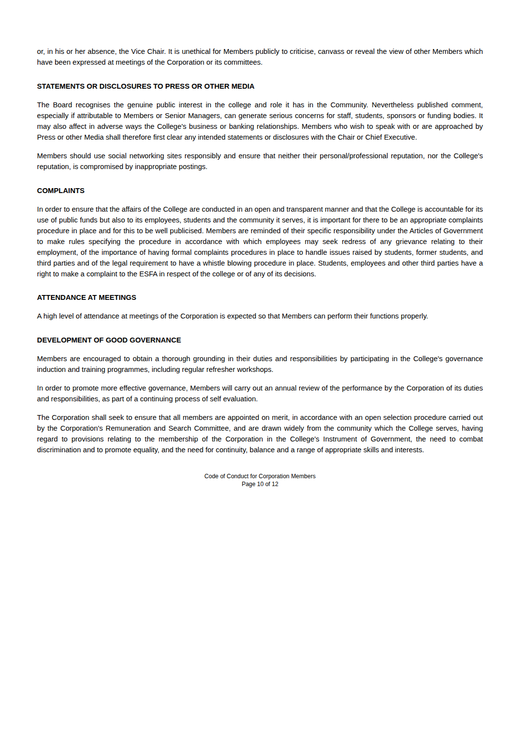or, in his or her absence, the Vice Chair. It is unethical for Members publicly to criticise, canvass or reveal the view of other Members which have been expressed at meetings of the Corporation or its committees.
Statements or Disclosures to Press or Other Media
The Board recognises the genuine public interest in the college and role it has in the Community. Nevertheless published comment, especially if attributable to Members or Senior Managers, can generate serious concerns for staff, students, sponsors or funding bodies. It may also affect in adverse ways the College's business or banking relationships. Members who wish to speak with or are approached by Press or other Media shall therefore first clear any intended statements or disclosures with the Chair or Chief Executive.
Members should use social networking sites responsibly and ensure that neither their personal/professional reputation, nor the College's reputation, is compromised by inappropriate postings.
Complaints
In order to ensure that the affairs of the College are conducted in an open and transparent manner and that the College is accountable for its use of public funds but also to its employees, students and the community it serves, it is important for there to be an appropriate complaints procedure in place and for this to be well publicised. Members are reminded of their specific responsibility under the Articles of Government to make rules specifying the procedure in accordance with which employees may seek redress of any grievance relating to their employment, of the importance of having formal complaints procedures in place to handle issues raised by students, former students, and third parties and of the legal requirement to have a whistle blowing procedure in place. Students, employees and other third parties have a right to make a complaint to the ESFA in respect of the college or of any of its decisions.
Attendance at Meetings
A high level of attendance at meetings of the Corporation is expected so that Members can perform their functions properly.
Development of Good Governance
Members are encouraged to obtain a thorough grounding in their duties and responsibilities by participating in the College's governance induction and training programmes, including regular refresher workshops.
In order to promote more effective governance, Members will carry out an annual review of the performance by the Corporation of its duties and responsibilities, as part of a continuing process of self evaluation.
The Corporation shall seek to ensure that all members are appointed on merit, in accordance with an open selection procedure carried out by the Corporation's Remuneration and Search Committee, and are drawn widely from the community which the College serves, having regard to provisions relating to the membership of the Corporation in the College's Instrument of Government, the need to combat discrimination and to promote equality, and the need for continuity, balance and a range of appropriate skills and interests.
Code of Conduct for Corporation Members
Page 10 of 12